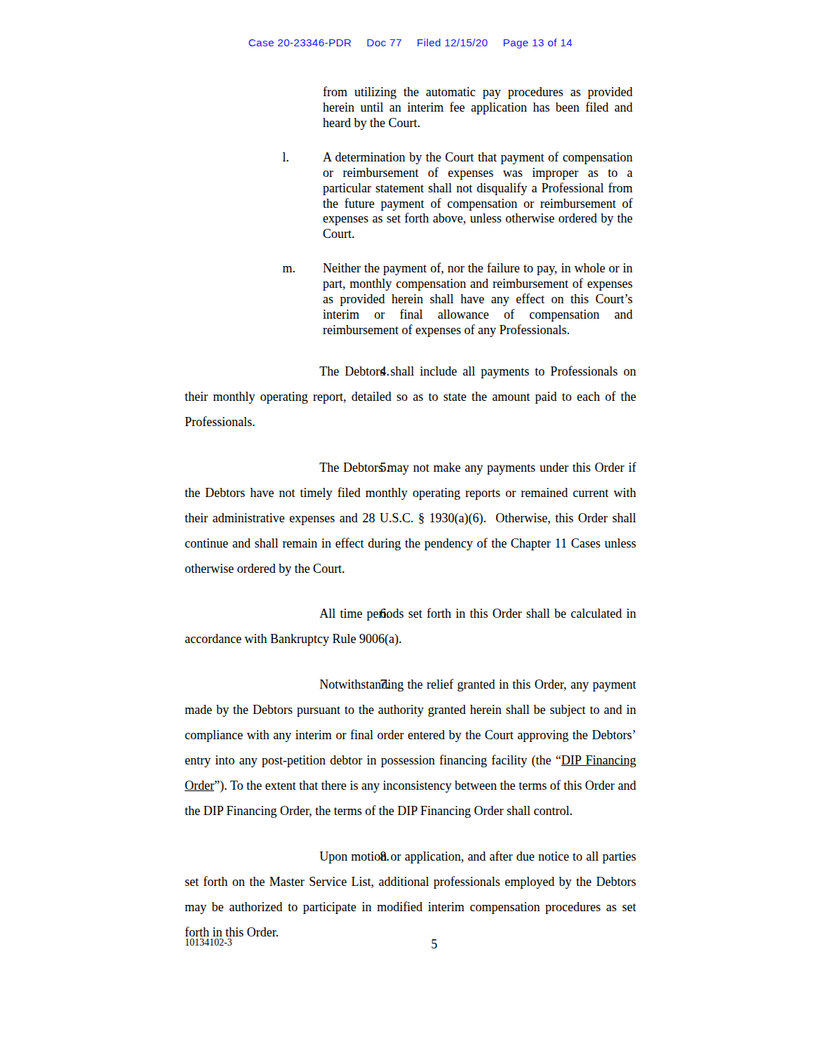Case 20-23346-PDR Doc 77 Filed 12/15/20 Page 13 of 14
from utilizing the automatic pay procedures as provided herein until an interim fee application has been filed and heard by the Court.
l. A determination by the Court that payment of compensation or reimbursement of expenses was improper as to a particular statement shall not disqualify a Professional from the future payment of compensation or reimbursement of expenses as set forth above, unless otherwise ordered by the Court.
m. Neither the payment of, nor the failure to pay, in whole or in part, monthly compensation and reimbursement of expenses as provided herein shall have any effect on this Court’s interim or final allowance of compensation and reimbursement of expenses of any Professionals.
4. The Debtors shall include all payments to Professionals on their monthly operating report, detailed so as to state the amount paid to each of the Professionals.
5. The Debtors may not make any payments under this Order if the Debtors have not timely filed monthly operating reports or remained current with their administrative expenses and 28 U.S.C. § 1930(a)(6). Otherwise, this Order shall continue and shall remain in effect during the pendency of the Chapter 11 Cases unless otherwise ordered by the Court.
6. All time periods set forth in this Order shall be calculated in accordance with Bankruptcy Rule 9006(a).
7. Notwithstanding the relief granted in this Order, any payment made by the Debtors pursuant to the authority granted herein shall be subject to and in compliance with any interim or final order entered by the Court approving the Debtors’ entry into any post-petition debtor in possession financing facility (the “DIP Financing Order”). To the extent that there is any inconsistency between the terms of this Order and the DIP Financing Order, the terms of the DIP Financing Order shall control.
8. Upon motion or application, and after due notice to all parties set forth on the Master Service List, additional professionals employed by the Debtors may be authorized to participate in modified interim compensation procedures as set forth in this Order.
10134102-3
5